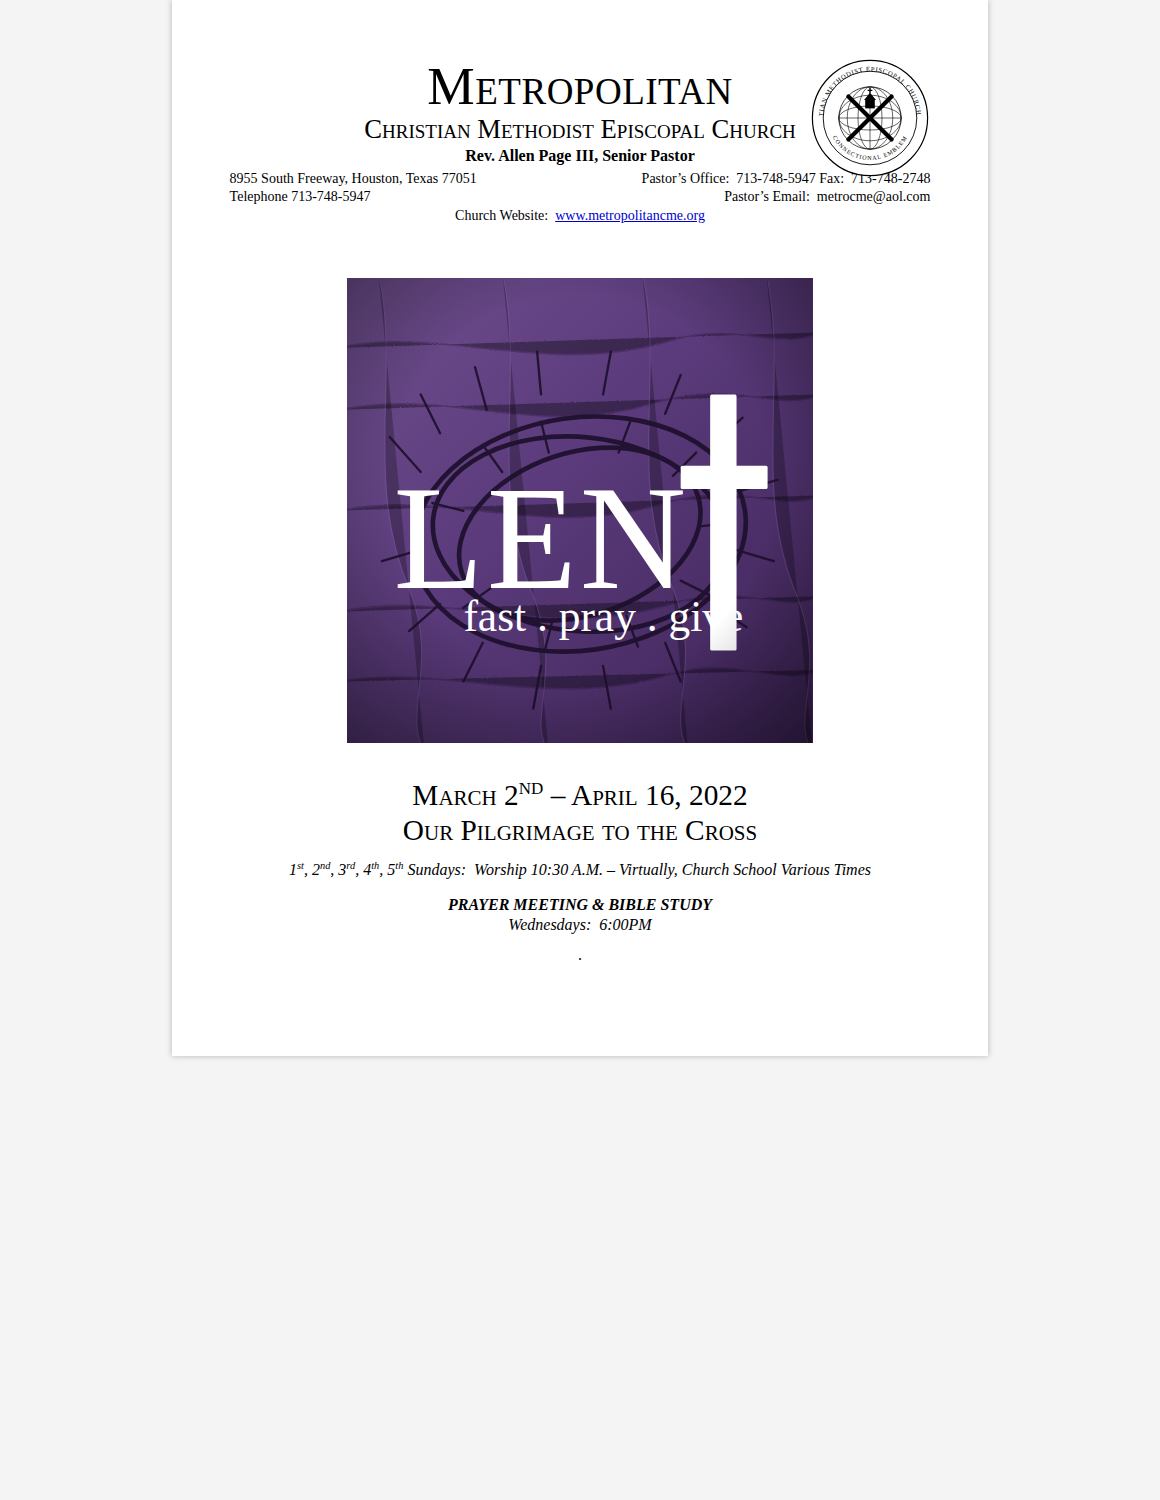CHRISTIAN METHODIST EPISCOPAL CHURCH · 1870 CONNECTIONAL EMBLEM
Metropolitan
Christian Methodist Episcopal Church
Rev. Allen Page III, Senior Pastor
8955 South Freeway, Houston, Texas 77051 Pastor’s Office: 713-748-5947 Fax: 713-748-2748
Telephone 713-748-5947 Pastor’s Email: metrocme@aol.com
Church Website: www.metropolitancme.org
LEN fast . pray . give
March 2nd – April 16, 2022
Our Pilgrimage to the Cross
1st, 2nd, 3rd, 4th, 5th Sundays: Worship 10:30 A.M. – Virtually, Church School Various Times
PRAYER MEETING & BIBLE STUDY
Wednesdays: 6:00PM
.